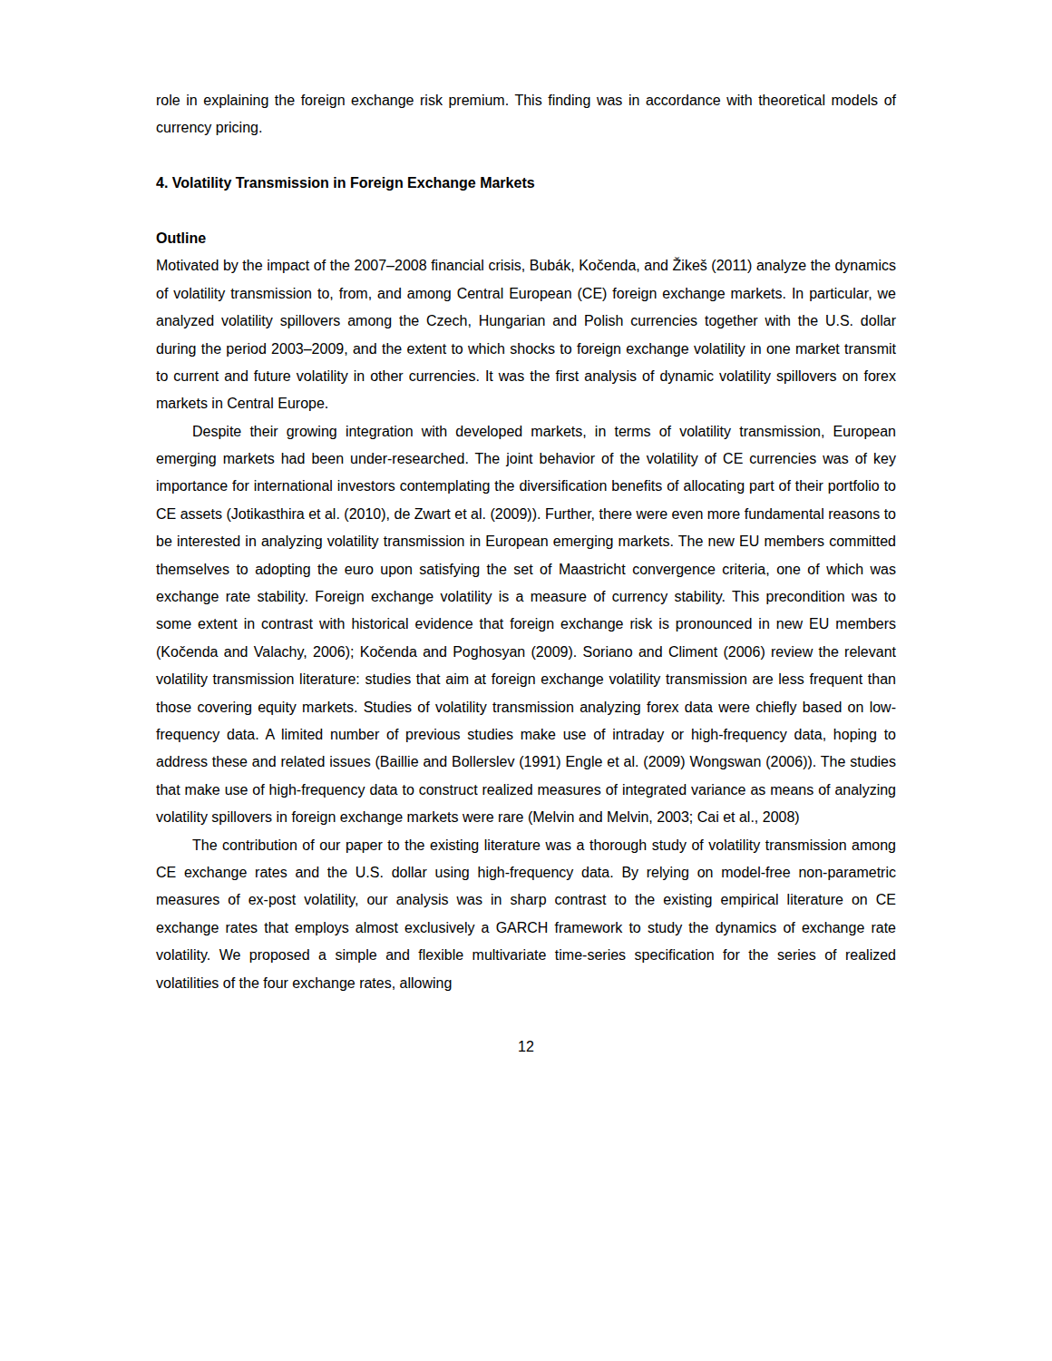role in explaining the foreign exchange risk premium. This finding was in accordance with theoretical models of currency pricing.
4. Volatility Transmission in Foreign Exchange Markets
Outline
Motivated by the impact of the 2007–2008 financial crisis, Bubák, Kočenda, and Žikeš (2011) analyze the dynamics of volatility transmission to, from, and among Central European (CE) foreign exchange markets. In particular, we analyzed volatility spillovers among the Czech, Hungarian and Polish currencies together with the U.S. dollar during the period 2003–2009, and the extent to which shocks to foreign exchange volatility in one market transmit to current and future volatility in other currencies. It was the first analysis of dynamic volatility spillovers on forex markets in Central Europe.
Despite their growing integration with developed markets, in terms of volatility transmission, European emerging markets had been under-researched. The joint behavior of the volatility of CE currencies was of key importance for international investors contemplating the diversification benefits of allocating part of their portfolio to CE assets (Jotikasthira et al. (2010), de Zwart et al. (2009)). Further, there were even more fundamental reasons to be interested in analyzing volatility transmission in European emerging markets. The new EU members committed themselves to adopting the euro upon satisfying the set of Maastricht convergence criteria, one of which was exchange rate stability. Foreign exchange volatility is a measure of currency stability. This precondition was to some extent in contrast with historical evidence that foreign exchange risk is pronounced in new EU members (Kočenda and Valachy, 2006); Kočenda and Poghosyan (2009). Soriano and Climent (2006) review the relevant volatility transmission literature: studies that aim at foreign exchange volatility transmission are less frequent than those covering equity markets. Studies of volatility transmission analyzing forex data were chiefly based on low-frequency data. A limited number of previous studies make use of intraday or high-frequency data, hoping to address these and related issues (Baillie and Bollerslev (1991) Engle et al. (2009) Wongswan (2006)). The studies that make use of high-frequency data to construct realized measures of integrated variance as means of analyzing volatility spillovers in foreign exchange markets were rare (Melvin and Melvin, 2003; Cai et al., 2008)
The contribution of our paper to the existing literature was a thorough study of volatility transmission among CE exchange rates and the U.S. dollar using high-frequency data. By relying on model-free non-parametric measures of ex-post volatility, our analysis was in sharp contrast to the existing empirical literature on CE exchange rates that employs almost exclusively a GARCH framework to study the dynamics of exchange rate volatility. We proposed a simple and flexible multivariate time-series specification for the series of realized volatilities of the four exchange rates, allowing
12